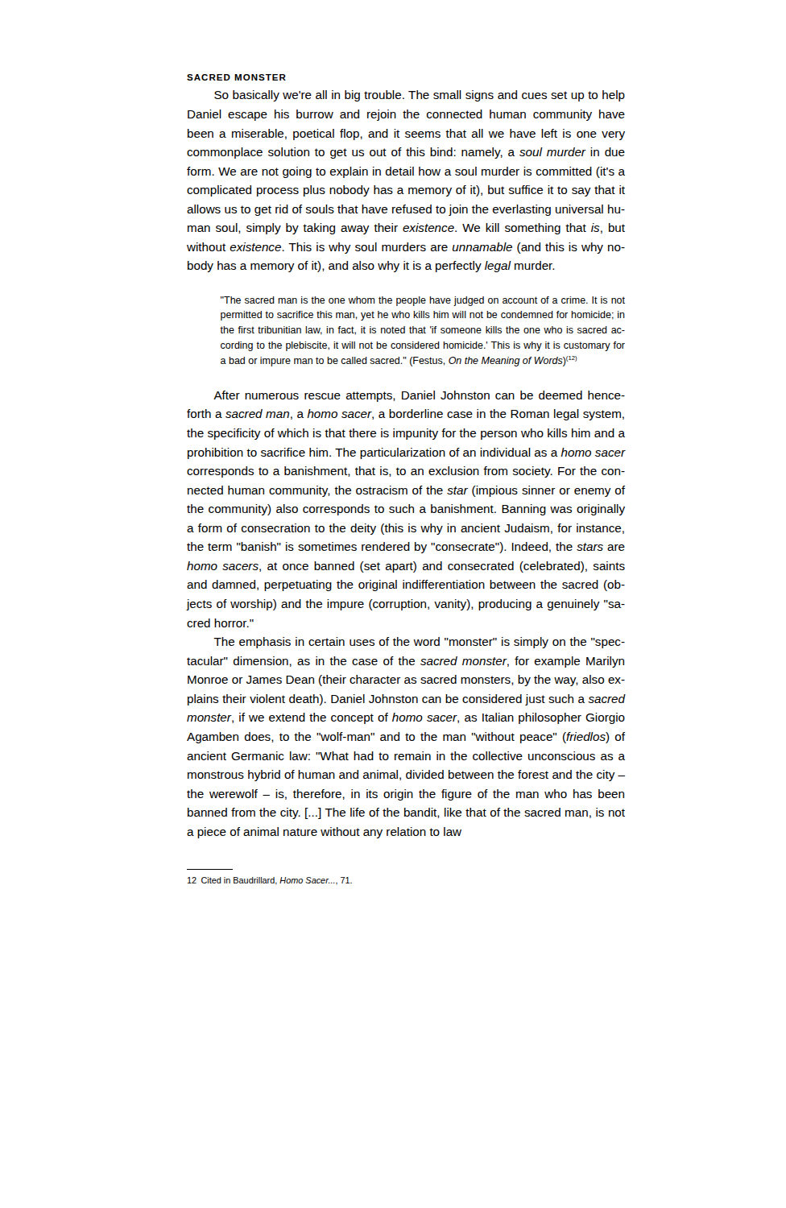Sacred Monster
So basically we're all in big trouble. The small signs and cues set up to help Daniel escape his burrow and rejoin the connected human community have been a miserable, poetical flop, and it seems that all we have left is one very commonplace solution to get us out of this bind: namely, a soul murder in due form. We are not going to explain in detail how a soul murder is committed (it's a complicated process plus nobody has a memory of it), but suffice it to say that it allows us to get rid of souls that have refused to join the everlasting universal human soul, simply by taking away their existence. We kill something that is, but without existence. This is why soul murders are unnamable (and this is why nobody has a memory of it), and also why it is a perfectly legal murder.
"The sacred man is the one whom the people have judged on account of a crime. It is not permitted to sacrifice this man, yet he who kills him will not be condemned for homicide; in the first tribunitian law, in fact, it is noted that 'if someone kills the one who is sacred according to the plebiscite, it will not be considered homicide.' This is why it is customary for a bad or impure man to be called sacred." (Festus, On the Meaning of Words)(12)
After numerous rescue attempts, Daniel Johnston can be deemed henceforth a sacred man, a homo sacer, a borderline case in the Roman legal system, the specificity of which is that there is impunity for the person who kills him and a prohibition to sacrifice him. The particularization of an individual as a homo sacer corresponds to a banishment, that is, to an exclusion from society. For the connected human community, the ostracism of the star (impious sinner or enemy of the community) also corresponds to such a banishment. Banning was originally a form of consecration to the deity (this is why in ancient Judaism, for instance, the term "banish" is sometimes rendered by "consecrate"). Indeed, the stars are homo sacers, at once banned (set apart) and consecrated (celebrated), saints and damned, perpetuating the original indifferentiation between the sacred (objects of worship) and the impure (corruption, vanity), producing a genuinely "sacred horror."
The emphasis in certain uses of the word "monster" is simply on the "spectacular" dimension, as in the case of the sacred monster, for example Marilyn Monroe or James Dean (their character as sacred monsters, by the way, also explains their violent death). Daniel Johnston can be considered just such a sacred monster, if we extend the concept of homo sacer, as Italian philosopher Giorgio Agamben does, to the "wolf-man" and to the man "without peace" (friedlos) of ancient Germanic law: "What had to remain in the collective unconscious as a monstrous hybrid of human and animal, divided between the forest and the city – the werewolf – is, therefore, in its origin the figure of the man who has been banned from the city. [...] The life of the bandit, like that of the sacred man, is not a piece of animal nature without any relation to law
12 Cited in Baudrillard, Homo Sacer..., 71.